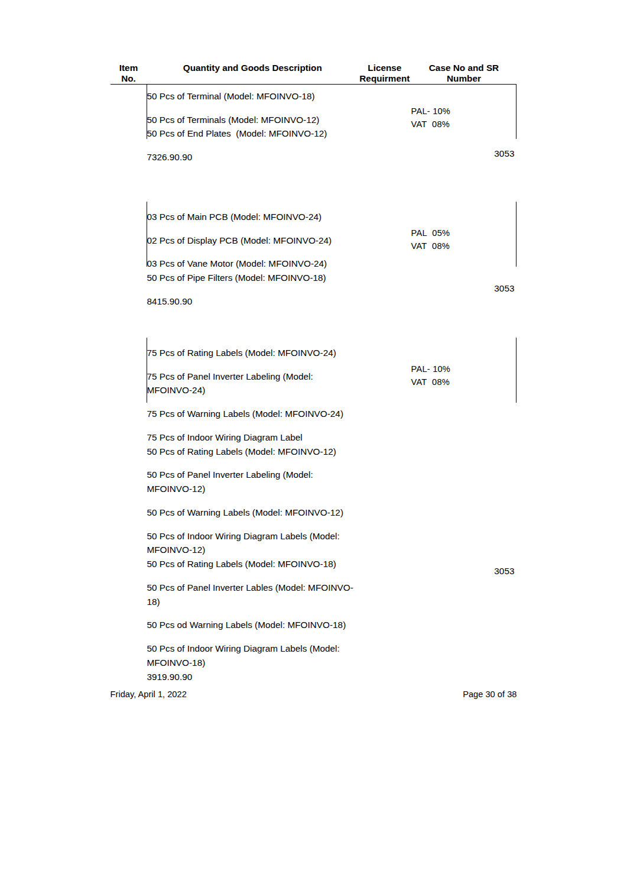| Item No. | Quantity and Goods Description | License Requirment | Case No and SR Number |
| --- | --- | --- | --- |
| | 50 Pcs of Terminal (Model: MFOINVO-18) 50 Pcs of Terminals (Model: MFOINVO-12) 50 Pcs of End Plates (Model: MFOINVO-12) 7326.90.90 | | PAL- 10% VAT 08% 3053 |
| | 03 Pcs of Main PCB (Model: MFOINVO-24) 02 Pcs of Display PCB (Model: MFOINVO-24) 03 Pcs of Vane Motor (Model: MFOINVO-24) 50 Pcs of Pipe Filters (Model: MFOINVO-18) 8415.90.90 | | PAL 05% VAT 08% 3053 |
| | 75 Pcs of Rating Labels (Model: MFOINVO-24) 75 Pcs of Panel Inverter Labeling (Model: MFOINVO-24) 75 Pcs of Warning Labels (Model: MFOINVO-24) 75 Pcs of Indoor Wiring Diagram Label 50 Pcs of Rating Labels (Model: MFOINVO-12) 50 Pcs of Panel Inverter Labeling (Model: MFOINVO-12) 50 Pcs of Warning Labels (Model: MFOINVO-12) 50 Pcs of Indoor Wiring Diagram Labels (Model: MFOINVO-12) 50 Pcs of Rating Labels (Model: MFOINVO-18) 50 Pcs of Panel Inverter Lables (Model: MFOINVO-18) 50 Pcs od Warning Labels (Model: MFOINVO-18) 50 Pcs of Indoor Wiring Diagram Labels (Model: MFOINVO-18) 3919.90.90 | | PAL- 10% VAT 08% 3053 |
Friday, April 1, 2022
Page 30 of 38